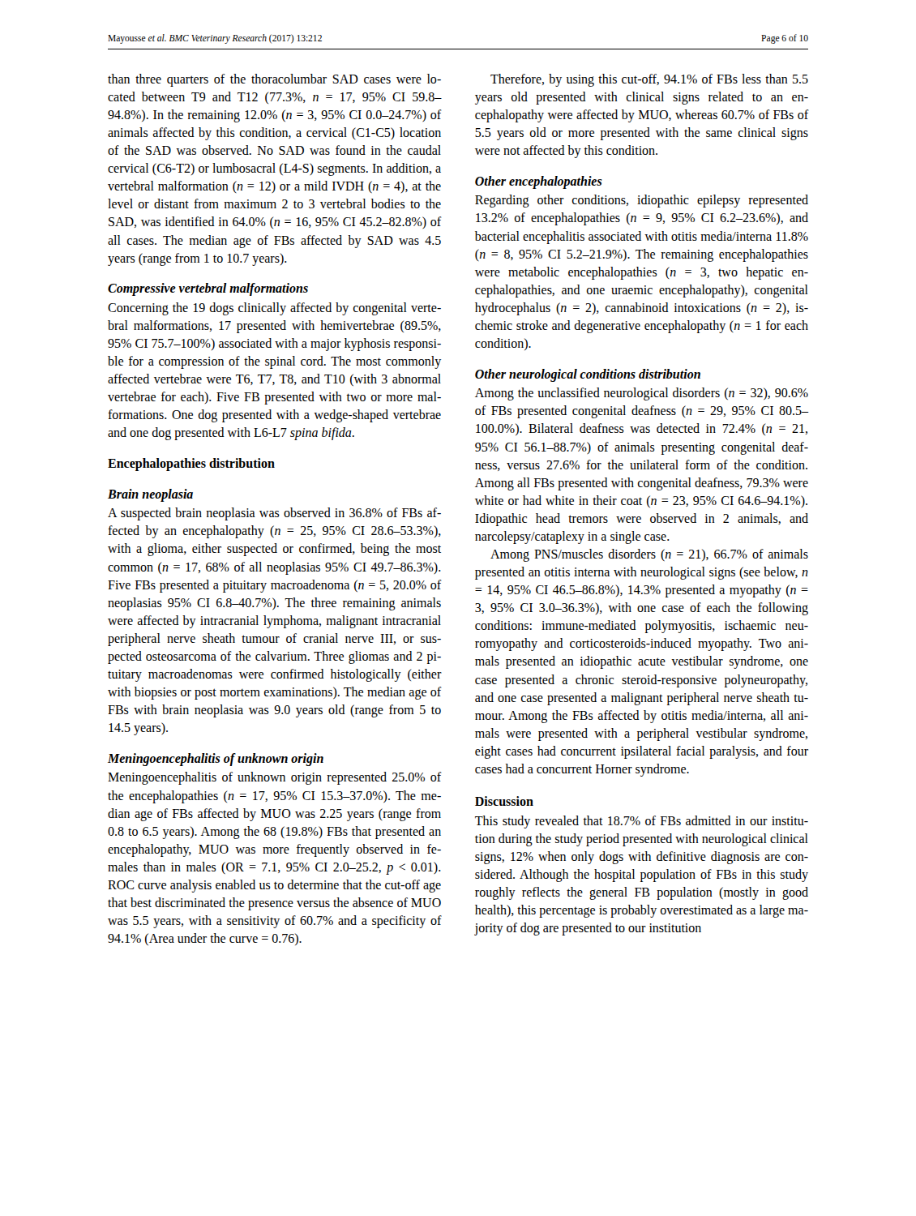Mayousse et al. BMC Veterinary Research (2017) 13:212 Page 6 of 10
than three quarters of the thoracolumbar SAD cases were located between T9 and T12 (77.3%, n = 17, 95% CI 59.8–94.8%). In the remaining 12.0% (n = 3, 95% CI 0.0–24.7%) of animals affected by this condition, a cervical (C1-C5) location of the SAD was observed. No SAD was found in the caudal cervical (C6-T2) or lumbosacral (L4-S) segments. In addition, a vertebral malformation (n = 12) or a mild IVDH (n = 4), at the level or distant from maximum 2 to 3 vertebral bodies to the SAD, was identified in 64.0% (n = 16, 95% CI 45.2–82.8%) of all cases. The median age of FBs affected by SAD was 4.5 years (range from 1 to 10.7 years).
Compressive vertebral malformations
Concerning the 19 dogs clinically affected by congenital vertebral malformations, 17 presented with hemivertebrae (89.5%, 95% CI 75.7–100%) associated with a major kyphosis responsible for a compression of the spinal cord. The most commonly affected vertebrae were T6, T7, T8, and T10 (with 3 abnormal vertebrae for each). Five FB presented with two or more malformations. One dog presented with a wedge-shaped vertebrae and one dog presented with L6-L7 spina bifida.
Encephalopathies distribution
Brain neoplasia
A suspected brain neoplasia was observed in 36.8% of FBs affected by an encephalopathy (n = 25, 95% CI 28.6–53.3%), with a glioma, either suspected or confirmed, being the most common (n = 17, 68% of all neoplasias 95% CI 49.7–86.3%). Five FBs presented a pituitary macroadenoma (n = 5, 20.0% of neoplasias 95% CI 6.8–40.7%). The three remaining animals were affected by intracranial lymphoma, malignant intracranial peripheral nerve sheath tumour of cranial nerve III, or suspected osteosarcoma of the calvarium. Three gliomas and 2 pituitary macroadenomas were confirmed histologically (either with biopsies or post mortem examinations). The median age of FBs with brain neoplasia was 9.0 years old (range from 5 to 14.5 years).
Meningoencephalitis of unknown origin
Meningoencephalitis of unknown origin represented 25.0% of the encephalopathies (n = 17, 95% CI 15.3–37.0%). The median age of FBs affected by MUO was 2.25 years (range from 0.8 to 6.5 years). Among the 68 (19.8%) FBs that presented an encephalopathy, MUO was more frequently observed in females than in males (OR = 7.1, 95% CI 2.0–25.2, p < 0.01). ROC curve analysis enabled us to determine that the cut-off age that best discriminated the presence versus the absence of MUO was 5.5 years, with a sensitivity of 60.7% and a specificity of 94.1% (Area under the curve = 0.76).
Therefore, by using this cut-off, 94.1% of FBs less than 5.5 years old presented with clinical signs related to an encephalopathy were affected by MUO, whereas 60.7% of FBs of 5.5 years old or more presented with the same clinical signs were not affected by this condition.
Other encephalopathies
Regarding other conditions, idiopathic epilepsy represented 13.2% of encephalopathies (n = 9, 95% CI 6.2–23.6%), and bacterial encephalitis associated with otitis media/interna 11.8% (n = 8, 95% CI 5.2–21.9%). The remaining encephalopathies were metabolic encephalopathies (n = 3, two hepatic encephalopathies, and one uraemic encephalopathy), congenital hydrocephalus (n = 2), cannabinoid intoxications (n = 2), ischemic stroke and degenerative encephalopathy (n = 1 for each condition).
Other neurological conditions distribution
Among the unclassified neurological disorders (n = 32), 90.6% of FBs presented congenital deafness (n = 29, 95% CI 80.5–100.0%). Bilateral deafness was detected in 72.4% (n = 21, 95% CI 56.1–88.7%) of animals presenting congenital deafness, versus 27.6% for the unilateral form of the condition. Among all FBs presented with congenital deafness, 79.3% were white or had white in their coat (n = 23, 95% CI 64.6–94.1%). Idiopathic head tremors were observed in 2 animals, and narcolepsy/cataplexy in a single case.
Among PNS/muscles disorders (n = 21), 66.7% of animals presented an otitis interna with neurological signs (see below, n = 14, 95% CI 46.5–86.8%), 14.3% presented a myopathy (n = 3, 95% CI 3.0–36.3%), with one case of each the following conditions: immune-mediated polymyositis, ischaemic neuromyopathy and corticosteroids-induced myopathy. Two animals presented an idiopathic acute vestibular syndrome, one case presented a chronic steroid-responsive polyneuropathy, and one case presented a malignant peripheral nerve sheath tumour. Among the FBs affected by otitis media/interna, all animals were presented with a peripheral vestibular syndrome, eight cases had concurrent ipsilateral facial paralysis, and four cases had a concurrent Horner syndrome.
Discussion
This study revealed that 18.7% of FBs admitted in our institution during the study period presented with neurological clinical signs, 12% when only dogs with definitive diagnosis are considered. Although the hospital population of FBs in this study roughly reflects the general FB population (mostly in good health), this percentage is probably overestimated as a large majority of dog are presented to our institution